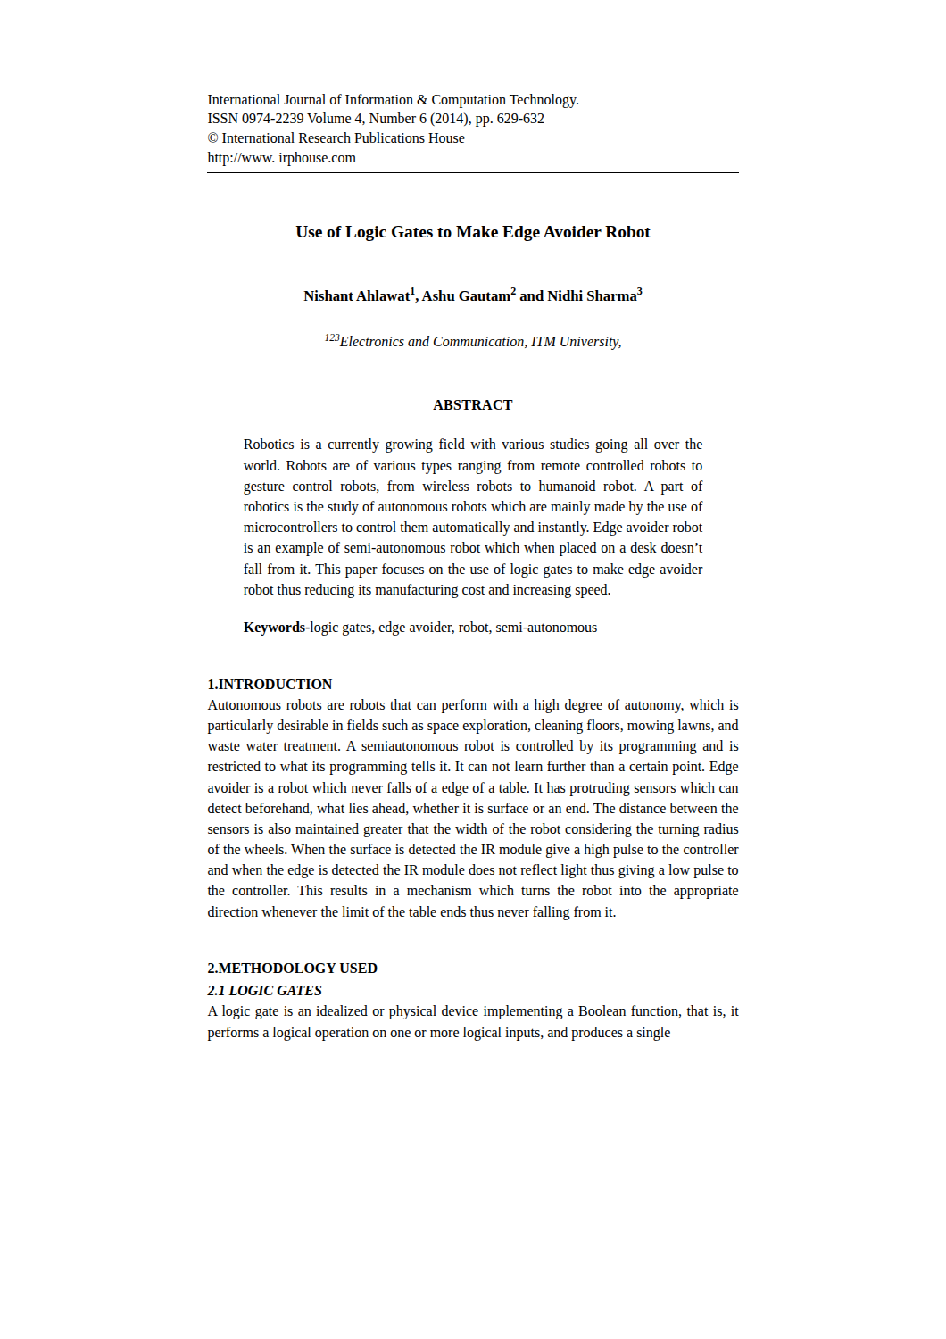International Journal of Information & Computation Technology.
ISSN 0974-2239 Volume 4, Number 6 (2014), pp. 629-632
© International Research Publications House
http://www. irphouse.com
Use of Logic Gates to Make Edge Avoider Robot
Nishant Ahlawat1, Ashu Gautam2 and Nidhi Sharma3
123Electronics and Communication, ITM University,
ABSTRACT
Robotics is a currently growing field with various studies going all over the world. Robots are of various types ranging from remote controlled robots to gesture control robots, from wireless robots to humanoid robot. A part of robotics is the study of autonomous robots which are mainly made by the use of microcontrollers to control them automatically and instantly. Edge avoider robot is an example of semi-autonomous robot which when placed on a desk doesn’t fall from it. This paper focuses on the use of logic gates to make edge avoider robot thus reducing its manufacturing cost and increasing speed.
Keywords-logic gates, edge avoider, robot, semi-autonomous
1.INTRODUCTION
Autonomous robots are robots that can perform with a high degree of autonomy, which is particularly desirable in fields such as space exploration, cleaning floors, mowing lawns, and waste water treatment. A semiautonomous robot is controlled by its programming and is restricted to what its programming tells it. It can not learn further than a certain point. Edge avoider is a robot which never falls of a edge of a table. It has protruding sensors which can detect beforehand, what lies ahead, whether it is surface or an end. The distance between the sensors is also maintained greater that the width of the robot considering the turning radius of the wheels. When the surface is detected the IR module give a high pulse to the controller and when the edge is detected the IR module does not reflect light thus giving a low pulse to the controller. This results in a mechanism which turns the robot into the appropriate direction whenever the limit of the table ends thus never falling from it.
2.METHODOLOGY USED
2.1 LOGIC GATES
A logic gate is an idealized or physical device implementing a Boolean function, that is, it performs a logical operation on one or more logical inputs, and produces a single